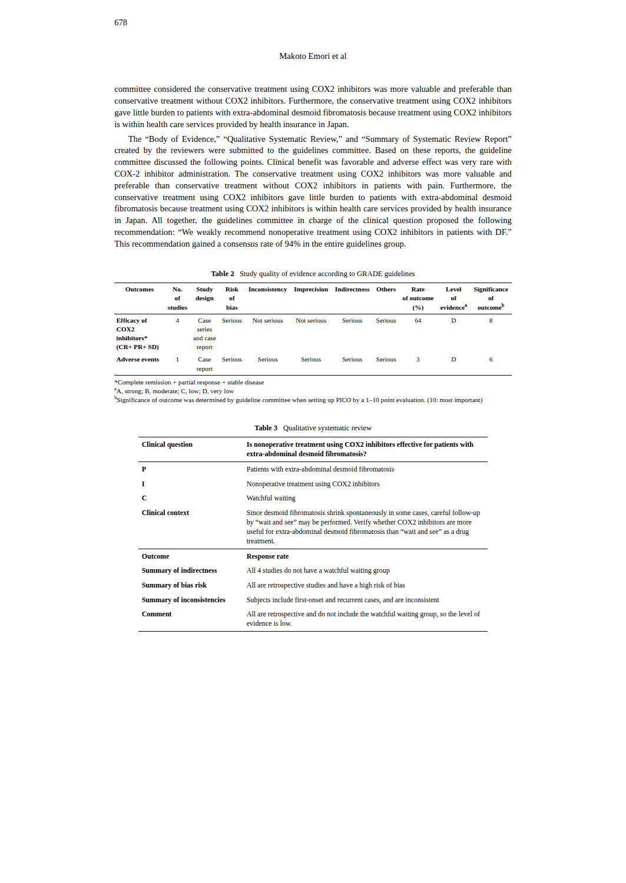678
Makoto Emori et al
committee considered the conservative treatment using COX2 inhibitors was more valuable and preferable than conservative treatment without COX2 inhibitors. Furthermore, the conservative treatment using COX2 inhibitors gave little burden to patients with extra-abdominal desmoid fibromatosis because treatment using COX2 inhibitors is within health care services provided by health insurance in Japan.
The “Body of Evidence,” “Qualitative Systematic Review,” and “Summary of Systematic Review Report” created by the reviewers were submitted to the guidelines committee. Based on these reports, the guideline committee discussed the following points. Clinical benefit was favorable and adverse effect was very rare with COX-2 inhibitor administration. The conservative treatment using COX2 inhibitors was more valuable and preferable than conservative treatment without COX2 inhibitors in patients with pain. Furthermore, the conservative treatment using COX2 inhibitors gave little burden to patients with extra-abdominal desmoid fibromatosis because treatment using COX2 inhibitors is within health care services provided by health insurance in Japan. All together, the guidelines committee in charge of the clinical question proposed the following recommendation: “We weakly recommend nonoperative treatment using COX2 inhibitors in patients with DF.” This recommendation gained a consensus rate of 94% in the entire guidelines group.
Table 2 Study quality of evidence according to GRADE guidelines
| Outcomes | No. of studies | Study design | Risk of bias | Inconsistency | Imprecision | Indirectness | Others | Rate of outcome (%) | Level of evidence a | Significance of outcome b |
| --- | --- | --- | --- | --- | --- | --- | --- | --- | --- | --- |
| Efficacy of COX2 inhibitors* (CR+ PR+ SD) | 4 | Case series and case report | Serious | Not serious | Not serious | Serious | Serious | 64 | D | 8 |
| Adverse events | 1 | Case report | Serious | Serious | Serious | Serious | Serious | 3 | D | 6 |
*Complete remission + partial response + stable disease
aA, strong; B, moderate; C, low; D, very low
bSignificance of outcome was determined by guideline committee when setting up PICO by a 1–10 point evaluation. (10: most important)
Table 3 Qualitative systematic review
| Clinical question | Is nonoperative treatment using COX2 inhibitors effective for patients with extra-abdominal desmoid fibromatosis? |
| P | Patients with extra-abdominal desmoid fibromatosis |
| I | Nonoperative treatment using COX2 inhibitors |
| C | Watchful waiting |
| Clinical context | Since desmoid fibromatosis shrink spontaneously in some cases, careful follow-up by “wait and see” may be performed. Verify whether COX2 inhibitors are more useful for extra-abdominal desmoid fibromatosis than “wait and see” as a drug treatment. |
| Outcome | Response rate |
| Summary of indirectness | All 4 studies do not have a watchful waiting group |
| Summary of bias risk | All are retrospective studies and have a high risk of bias |
| Summary of inconsistencies | Subjects include first-onset and recurrent cases, and are inconsistent |
| Comment | All are retrospective and do not include the watchful waiting group, so the level of evidence is low. |